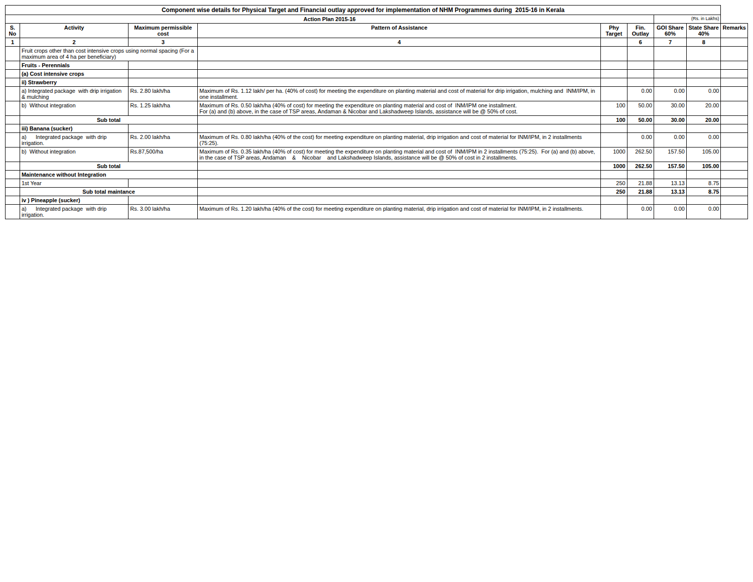| Component wise details for Physical Target and Financial outlay approved for implementation of NHM Programmes during 2015-16 in Kerala |
| Action Plan 2015-16 | (Rs. in Lakhs) |
| S. No | Activity | Maximum permissible cost | Pattern of Assistance | Phy Target | Fin. Outlay | GOI Share 60% | State Share 40% | Remarks |
| 1 | 2 | 3 | 4 | | 6 | 7 | 8 | |
| | Fruit crops other than cost intensive crops using normal spacing (For a maximum area of 4 ha per beneficiary) | | | | | | |
| | Fruits - Perennials | | | | | | | |
| | (a) Cost intensive crops | | | | | | | |
| | ii) Strawberry | | | | | | | |
| | a) Integrated package with drip irrigation & mulching | Rs. 2.80 lakh/ha | Maximum of Rs. 1.12 lakh/ per ha. (40% of cost) for meeting the expenditure on planting material and cost of material for drip irrigation, mulching and INM/IPM, in one installment. | | 0.00 | 0.00 | 0.00 | |
| | b) Without integration | Rs. 1.25 lakh/ha | Maximum of Rs. 0.50 lakh/ha (40% of cost) for meeting the expenditure on planting material and cost of INM/IPM one installment. For (a) and (b) above, in the case of TSP areas, Andaman & Nicobar and Lakshadweep Islands, assistance will be @ 50% of cost. | 100 | 50.00 | 30.00 | 20.00 | |
| | Sub total | | 100 | 50.00 | 30.00 | 20.00 | |
| | iii) Banana (sucker) | | | | | | | |
| | a) Integrated package with drip irrigation. | Rs. 2.00 lakh/ha | Maximum of Rs. 0.80 lakh/ha (40% of the cost) for meeting expenditure on planting material, drip irrigation and cost of material for INM/IPM, in 2 installments (75:25). | | 0.00 | 0.00 | 0.00 | |
| | b) Without integration | Rs.87,500/ha | Maximum of Rs. 0.35 lakh/ha (40% of cost) for meeting the expenditure on planting material and cost of INM/IPM in 2 installments (75:25). For (a) and (b) above, in the case of TSP areas, Andaman & Nicobar and Lakshadweep Islands, assistance will be @ 50% of cost in 2 installments. | 1000 | 262.50 | 157.50 | 105.00 | |
| | Sub total | | 1000 | 262.50 | 157.50 | 105.00 | |
| | Maintenance without Integration | | | | | | |
| | 1st Year | | | 250 | 21.88 | 13.13 | 8.75 | |
| | Sub total maintance | | 250 | 21.88 | 13.13 | 8.75 | |
| | iv ) Pineapple (sucker) | | | | | | | |
| | a) Integrated package with drip irrigation. | Rs. 3.00 lakh/ha | Maximum of Rs. 1.20 lakh/ha (40% of the cost) for meeting expenditure on planting material, drip irrigation and cost of material for INM/IPM, in 2 installments. | | 0.00 | 0.00 | 0.00 | |